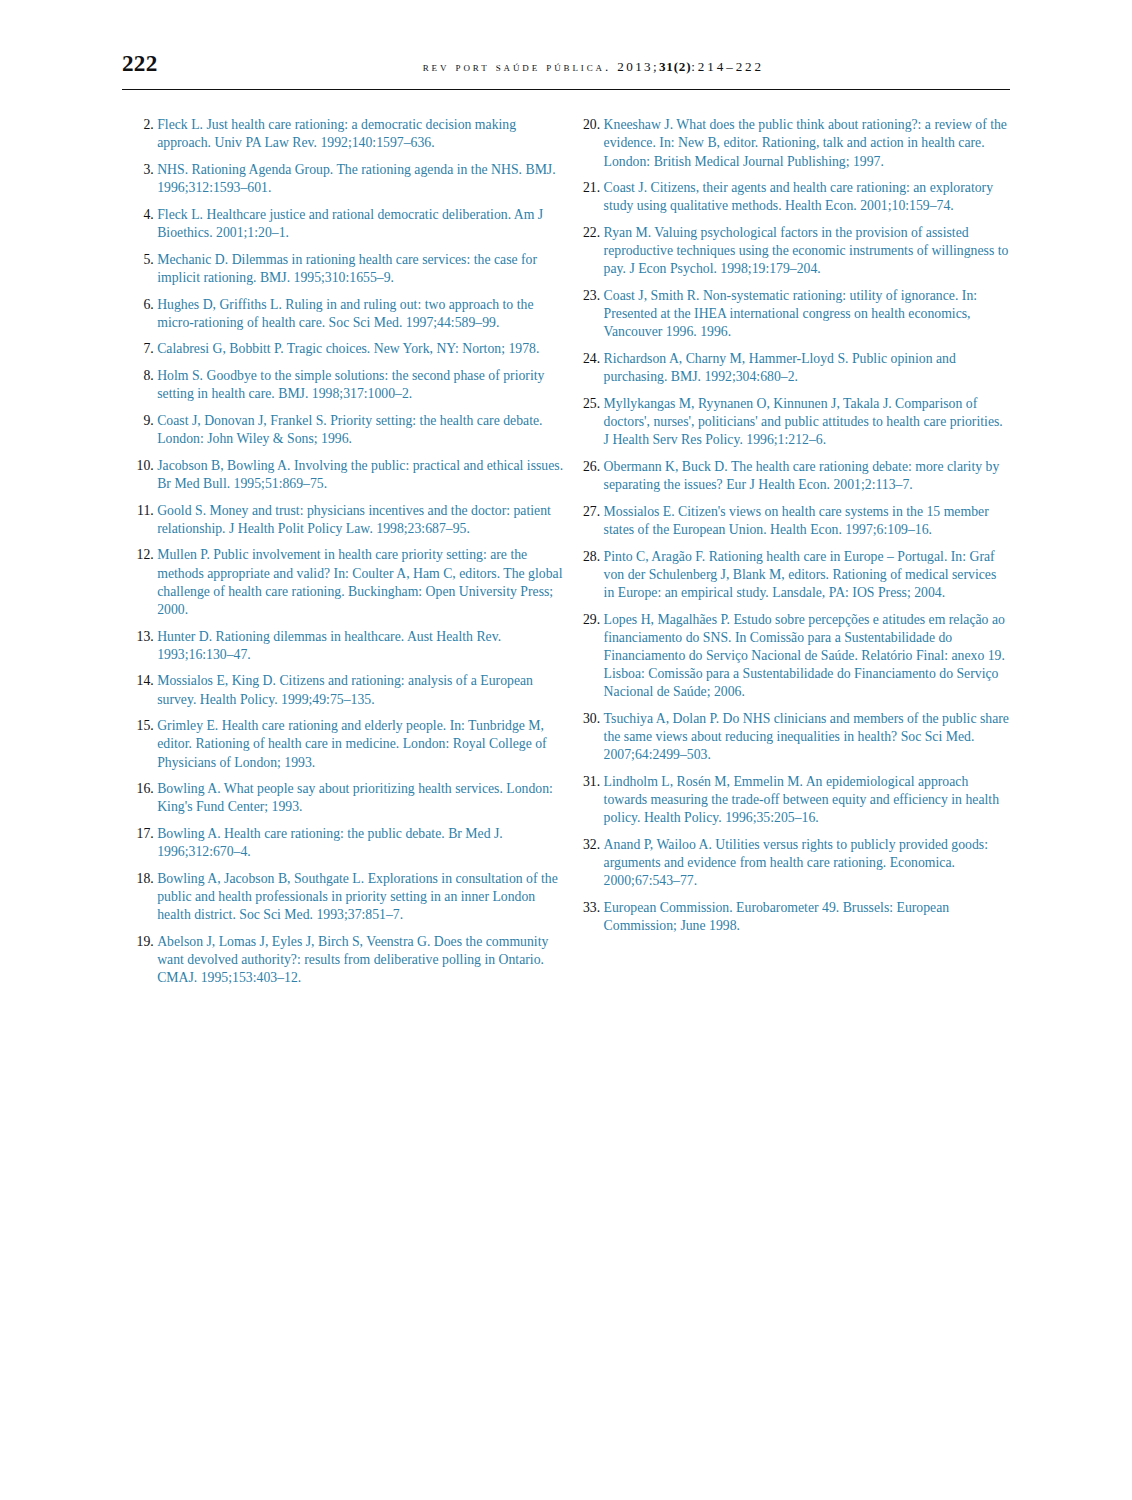222
rev port saúde pública. 2013; 31(2):214–222
Fleck L. Just health care rationing: a democratic decision making approach. Univ PA Law Rev. 1992;140:1597–636.
NHS. Rationing Agenda Group. The rationing agenda in the NHS. BMJ. 1996;312:1593–601.
Fleck L. Healthcare justice and rational democratic deliberation. Am J Bioethics. 2001;1:20–1.
Mechanic D. Dilemmas in rationing health care services: the case for implicit rationing. BMJ. 1995;310:1655–9.
Hughes D, Griffiths L. Ruling in and ruling out: two approach to the micro-rationing of health care. Soc Sci Med. 1997;44:589–99.
Calabresi G, Bobbitt P. Tragic choices. New York, NY: Norton; 1978.
Holm S. Goodbye to the simple solutions: the second phase of priority setting in health care. BMJ. 1998;317:1000–2.
Coast J, Donovan J, Frankel S. Priority setting: the health care debate. London: John Wiley & Sons; 1996.
Jacobson B, Bowling A. Involving the public: practical and ethical issues. Br Med Bull. 1995;51:869–75.
Goold S. Money and trust: physicians incentives and the doctor: patient relationship. J Health Polit Policy Law. 1998;23:687–95.
Mullen P. Public involvement in health care priority setting: are the methods appropriate and valid? In: Coulter A, Ham C, editors. The global challenge of health care rationing. Buckingham: Open University Press; 2000.
Hunter D. Rationing dilemmas in healthcare. Aust Health Rev. 1993;16:130–47.
Mossialos E, King D. Citizens and rationing: analysis of a European survey. Health Policy. 1999;49:75–135.
Grimley E. Health care rationing and elderly people. In: Tunbridge M, editor. Rationing of health care in medicine. London: Royal College of Physicians of London; 1993.
Bowling A. What people say about prioritizing health services. London: King's Fund Center; 1993.
Bowling A. Health care rationing: the public debate. Br Med J. 1996;312:670–4.
Bowling A, Jacobson B, Southgate L. Explorations in consultation of the public and health professionals in priority setting in an inner London health district. Soc Sci Med. 1993;37:851–7.
Abelson J, Lomas J, Eyles J, Birch S, Veenstra G. Does the community want devolved authority?: results from deliberative polling in Ontario. CMAJ. 1995;153:403–12.
Kneeshaw J. What does the public think about rationing?: a review of the evidence. In: New B, editor. Rationing, talk and action in health care. London: British Medical Journal Publishing; 1997.
Coast J. Citizens, their agents and health care rationing: an exploratory study using qualitative methods. Health Econ. 2001;10:159–74.
Ryan M. Valuing psychological factors in the provision of assisted reproductive techniques using the economic instruments of willingness to pay. J Econ Psychol. 1998;19:179–204.
Coast J, Smith R. Non-systematic rationing: utility of ignorance. In: Presented at the IHEA international congress on health economics, Vancouver 1996. 1996.
Richardson A, Charny M, Hammer-Lloyd S. Public opinion and purchasing. BMJ. 1992;304:680–2.
Myllykangas M, Ryynanen O, Kinnunen J, Takala J. Comparison of doctors', nurses', politicians' and public attitudes to health care priorities. J Health Serv Res Policy. 1996;1:212–6.
Obermann K, Buck D. The health care rationing debate: more clarity by separating the issues? Eur J Health Econ. 2001;2:113–7.
Mossialos E. Citizen's views on health care systems in the 15 member states of the European Union. Health Econ. 1997;6:109–16.
Pinto C, Aragão F. Rationing health care in Europe – Portugal. In: Graf von der Schulenberg J, Blank M, editors. Rationing of medical services in Europe: an empirical study. Lansdale, PA: IOS Press; 2004.
Lopes H, Magalhães P. Estudo sobre percepções e atitudes em relação ao financiamento do SNS. In Comissão para a Sustentabilidade do Financiamento do Serviço Nacional de Saúde. Relatório Final: anexo 19. Lisboa: Comissão para a Sustentabilidade do Financiamento do Serviço Nacional de Saúde; 2006.
Tsuchiya A, Dolan P. Do NHS clinicians and members of the public share the same views about reducing inequalities in health? Soc Sci Med. 2007;64:2499–503.
Lindholm L, Rosén M, Emmelin M. An epidemiological approach towards measuring the trade-off between equity and efficiency in health policy. Health Policy. 1996;35:205–16.
Anand P, Wailoo A. Utilities versus rights to publicly provided goods: arguments and evidence from health care rationing. Economica. 2000;67:543–77.
European Commission. Eurobarometer 49. Brussels: European Commission; June 1998.